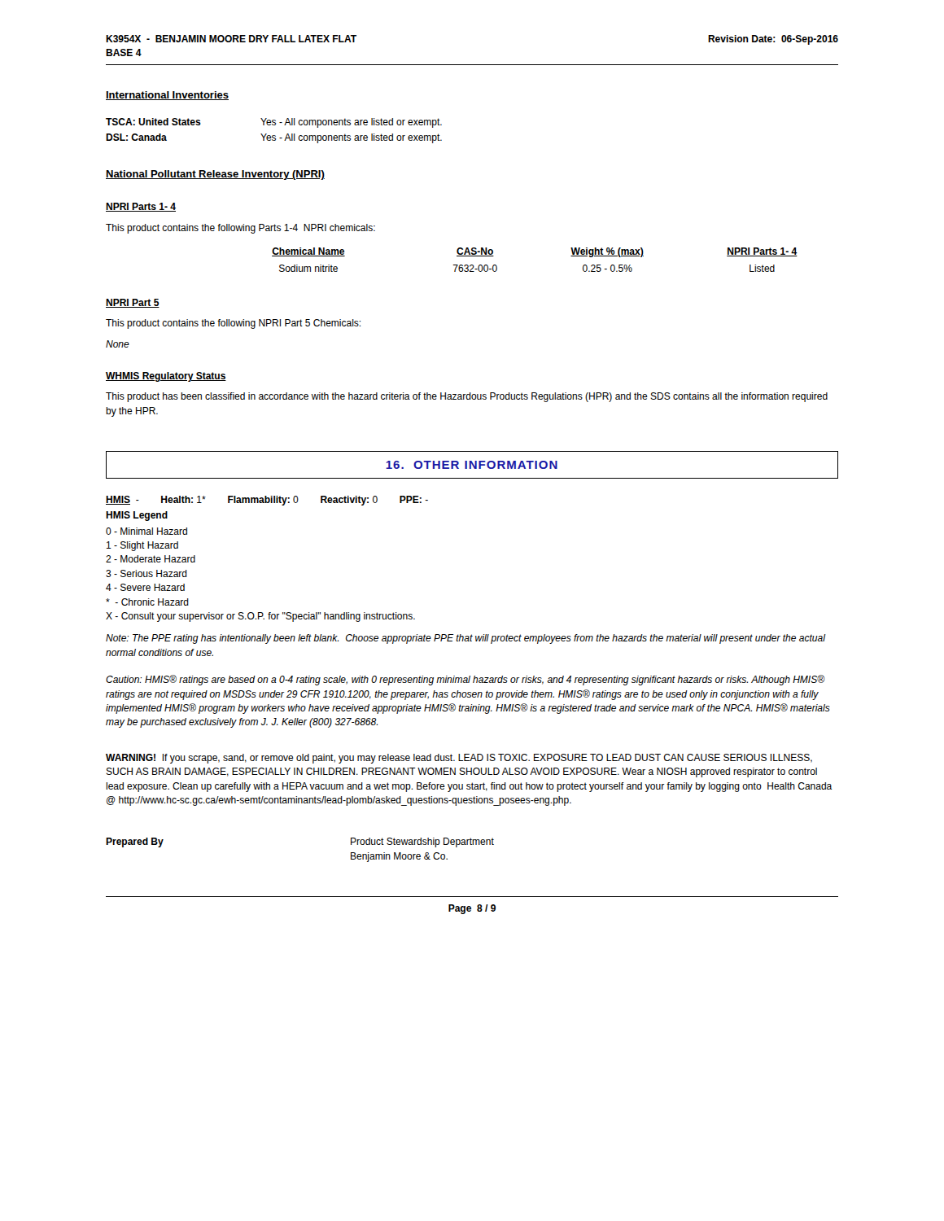K3954X - BENJAMIN MOORE DRY FALL LATEX FLAT
BASE 4
Revision Date: 06-Sep-2016
International Inventories
| TSCA: United States | Yes - All components are listed or exempt. |
| DSL: Canada | Yes - All components are listed or exempt. |
National Pollutant Release Inventory (NPRI)
NPRI Parts 1- 4
This product contains the following Parts 1-4 NPRI chemicals:
| Chemical Name | CAS-No | Weight % (max) | NPRI Parts 1- 4 |
| --- | --- | --- | --- |
| Sodium nitrite | 7632-00-0 | 0.25 - 0.5% | Listed |
NPRI Part 5
This product contains the following NPRI Part 5 Chemicals:
None
WHMIS Regulatory Status
This product has been classified in accordance with the hazard criteria of the Hazardous Products Regulations (HPR) and the SDS contains all the information required by the HPR.
16. OTHER INFORMATION
HMIS - Health: 1* Flammability: 0 Reactivity: 0 PPE: -
HMIS Legend
0 - Minimal Hazard
1 - Slight Hazard
2 - Moderate Hazard
3 - Serious Hazard
4 - Severe Hazard
* - Chronic Hazard
X - Consult your supervisor or S.O.P. for "Special" handling instructions.
Note: The PPE rating has intentionally been left blank. Choose appropriate PPE that will protect employees from the hazards the material will present under the actual normal conditions of use.
Caution: HMIS® ratings are based on a 0-4 rating scale, with 0 representing minimal hazards or risks, and 4 representing significant hazards or risks. Although HMIS® ratings are not required on MSDSs under 29 CFR 1910.1200, the preparer, has chosen to provide them. HMIS® ratings are to be used only in conjunction with a fully implemented HMIS® program by workers who have received appropriate HMIS® training. HMIS® is a registered trade and service mark of the NPCA. HMIS® materials may be purchased exclusively from J. J. Keller (800) 327-6868.
WARNING! If you scrape, sand, or remove old paint, you may release lead dust. LEAD IS TOXIC. EXPOSURE TO LEAD DUST CAN CAUSE SERIOUS ILLNESS, SUCH AS BRAIN DAMAGE, ESPECIALLY IN CHILDREN. PREGNANT WOMEN SHOULD ALSO AVOID EXPOSURE. Wear a NIOSH approved respirator to control lead exposure. Clean up carefully with a HEPA vacuum and a wet mop. Before you start, find out how to protect yourself and your family by logging onto Health Canada @ http://www.hc-sc.gc.ca/ewh-semt/contaminants/lead-plomb/asked_questions-questions_posees-eng.php.
Prepared By
Product Stewardship Department
Benjamin Moore & Co.
Page 8 / 9